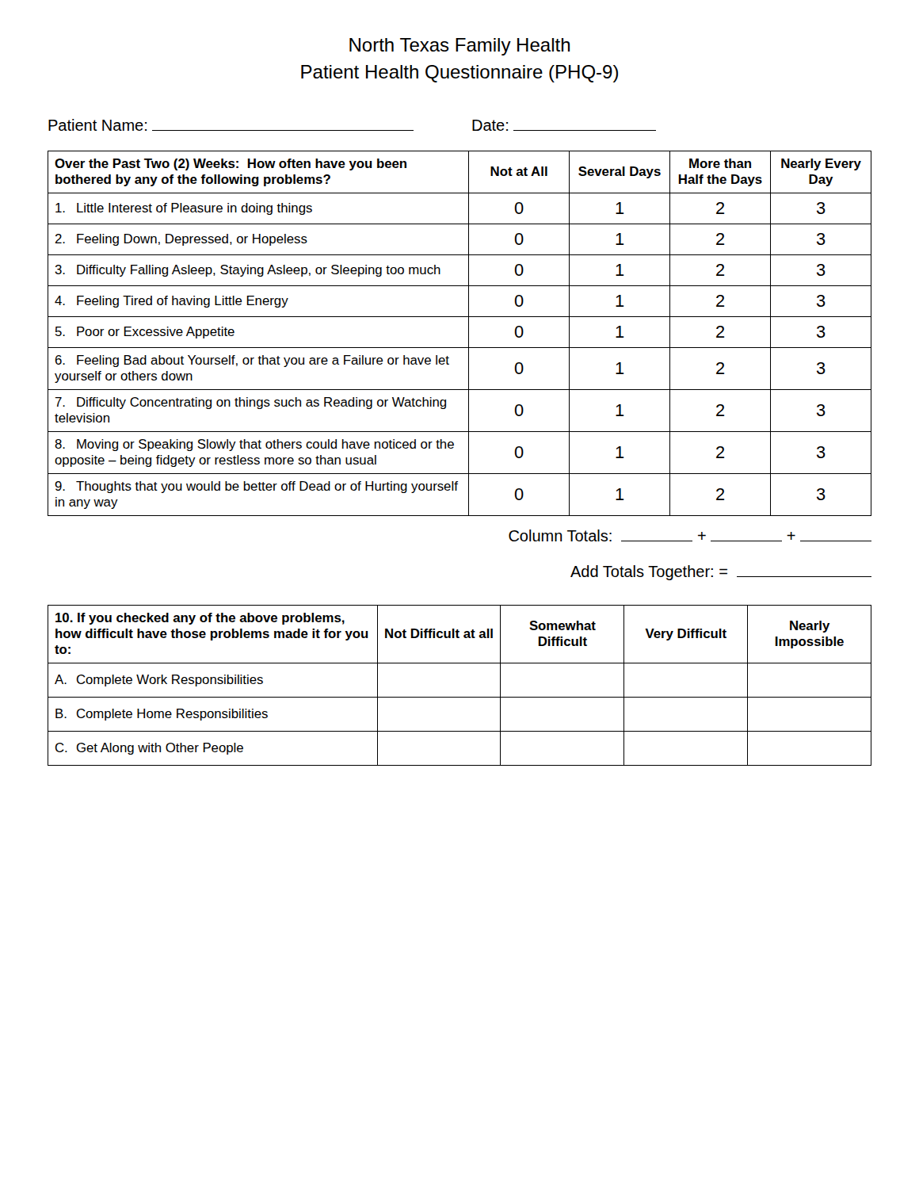North Texas Family Health
Patient Health Questionnaire (PHQ-9)
Patient Name: Date:
| Over the Past Two (2) Weeks: How often have you been bothered by any of the following problems? | Not at All | Several Days | More than Half the Days | Nearly Every Day |
| --- | --- | --- | --- | --- |
| 1. Little Interest of Pleasure in doing things | 0 | 1 | 2 | 3 |
| 2. Feeling Down, Depressed, or Hopeless | 0 | 1 | 2 | 3 |
| 3. Difficulty Falling Asleep, Staying Asleep, or Sleeping too much | 0 | 1 | 2 | 3 |
| 4. Feeling Tired of having Little Energy | 0 | 1 | 2 | 3 |
| 5. Poor or Excessive Appetite | 0 | 1 | 2 | 3 |
| 6. Feeling Bad about Yourself, or that you are a Failure or have let yourself or others down | 0 | 1 | 2 | 3 |
| 7. Difficulty Concentrating on things such as Reading or Watching television | 0 | 1 | 2 | 3 |
| 8. Moving or Speaking Slowly that others could have noticed or the opposite – being fidgety or restless more so than usual | 0 | 1 | 2 | 3 |
| 9. Thoughts that you would be better off Dead or of Hurting yourself in any way | 0 | 1 | 2 | 3 |
Column Totals: + +
Add Totals Together: =
| 10. If you checked any of the above problems, how difficult have those problems made it for you to: | Not Difficult at all | Somewhat Difficult | Very Difficult | Nearly Impossible |
| --- | --- | --- | --- | --- |
| A. Complete Work Responsibilities | | | | |
| B. Complete Home Responsibilities | | | | |
| C. Get Along with Other People | | | | |